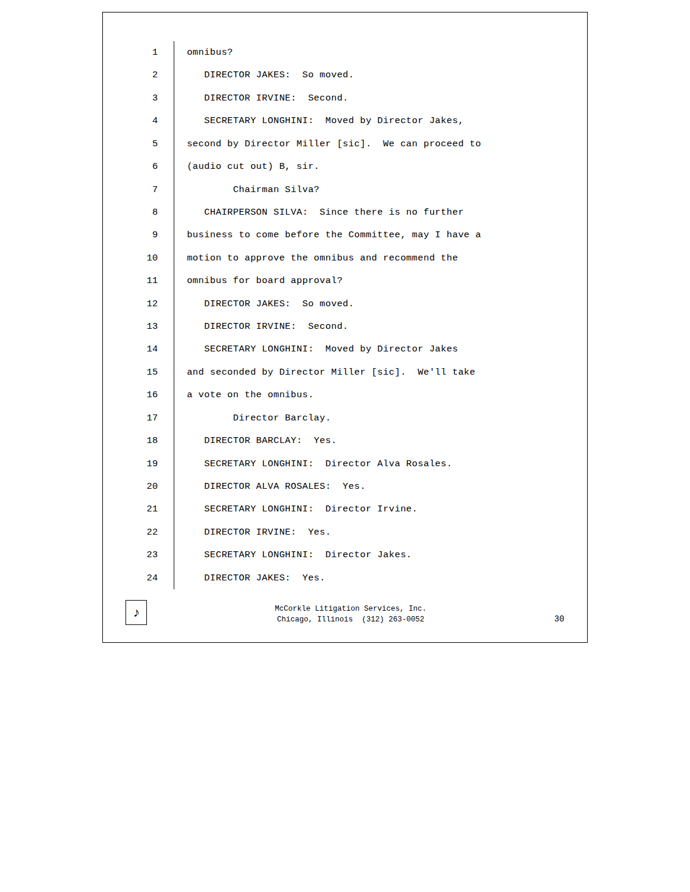| 1 | omnibus? |
| 2 | DIRECTOR JAKES: So moved. |
| 3 | DIRECTOR IRVINE: Second. |
| 4 | SECRETARY LONGHINI: Moved by Director Jakes, |
| 5 | second by Director Miller [sic]. We can proceed to |
| 6 | (audio cut out) B, sir. |
| 7 | Chairman Silva? |
| 8 | CHAIRPERSON SILVA: Since there is no further |
| 9 | business to come before the Committee, may I have a |
| 10 | motion to approve the omnibus and recommend the |
| 11 | omnibus for board approval? |
| 12 | DIRECTOR JAKES: So moved. |
| 13 | DIRECTOR IRVINE: Second. |
| 14 | SECRETARY LONGHINI: Moved by Director Jakes |
| 15 | and seconded by Director Miller [sic]. We'll take |
| 16 | a vote on the omnibus. |
| 17 | Director Barclay. |
| 18 | DIRECTOR BARCLAY: Yes. |
| 19 | SECRETARY LONGHINI: Director Alva Rosales. |
| 20 | DIRECTOR ALVA ROSALES: Yes. |
| 21 | SECRETARY LONGHINI: Director Irvine. |
| 22 | DIRECTOR IRVINE: Yes. |
| 23 | SECRETARY LONGHINI: Director Jakes. |
| 24 | DIRECTOR JAKES: Yes. |
♪
McCorkle Litigation Services, Inc.
Chicago, Illinois (312) 263-0052
30